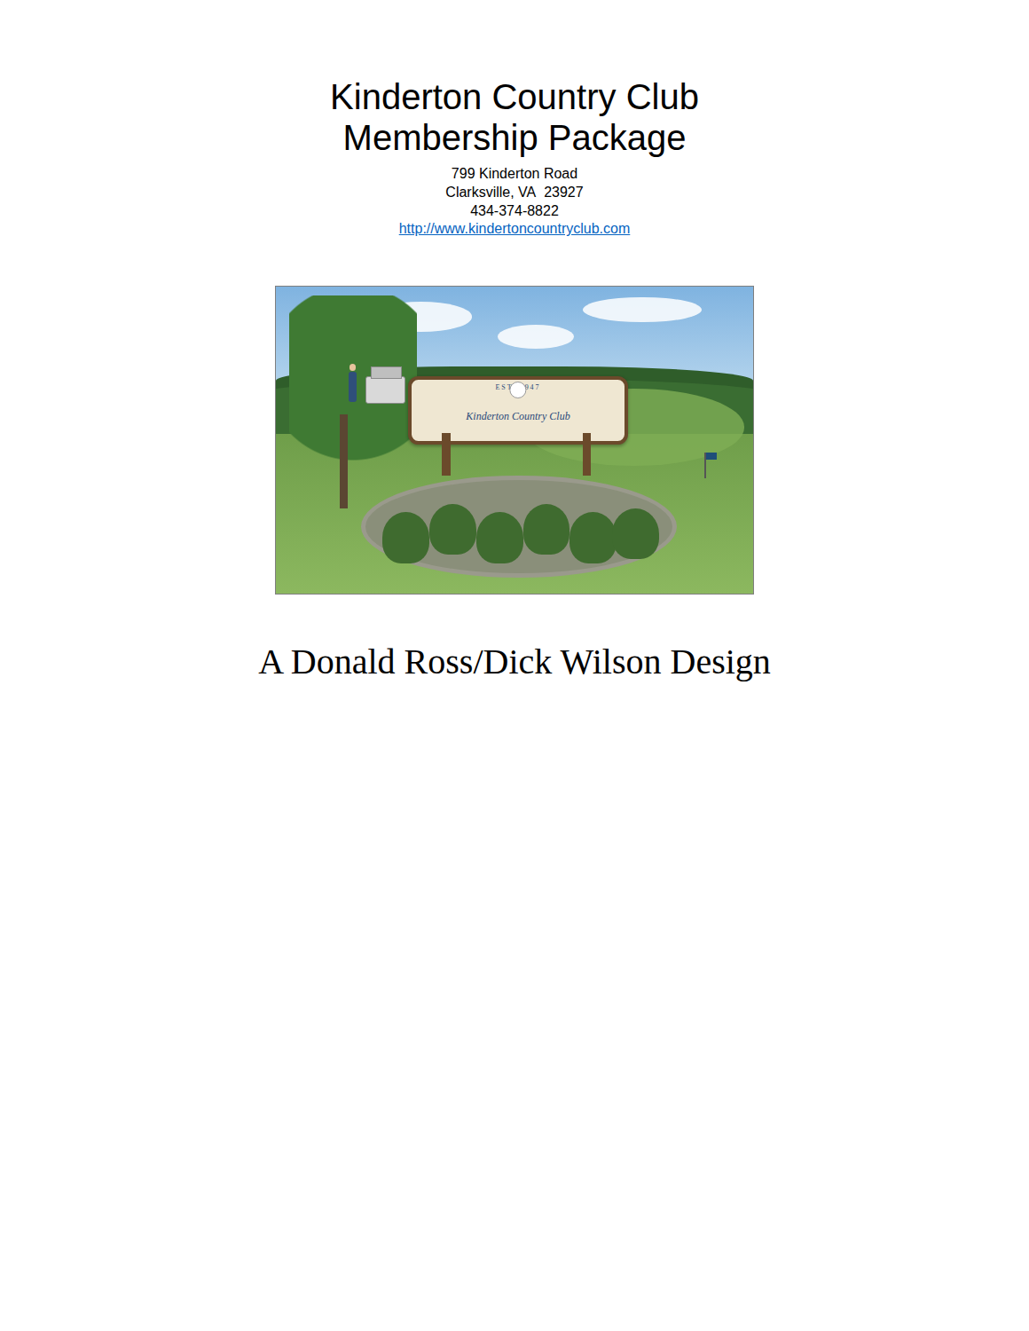Kinderton Country Club
Membership Package
799 Kinderton Road
Clarksville, VA 23927
434-374-8822
http://www.kindertoncountryclub.com
EST. 1947
Kinderton Country Club
A Donald Ross/Dick Wilson Design